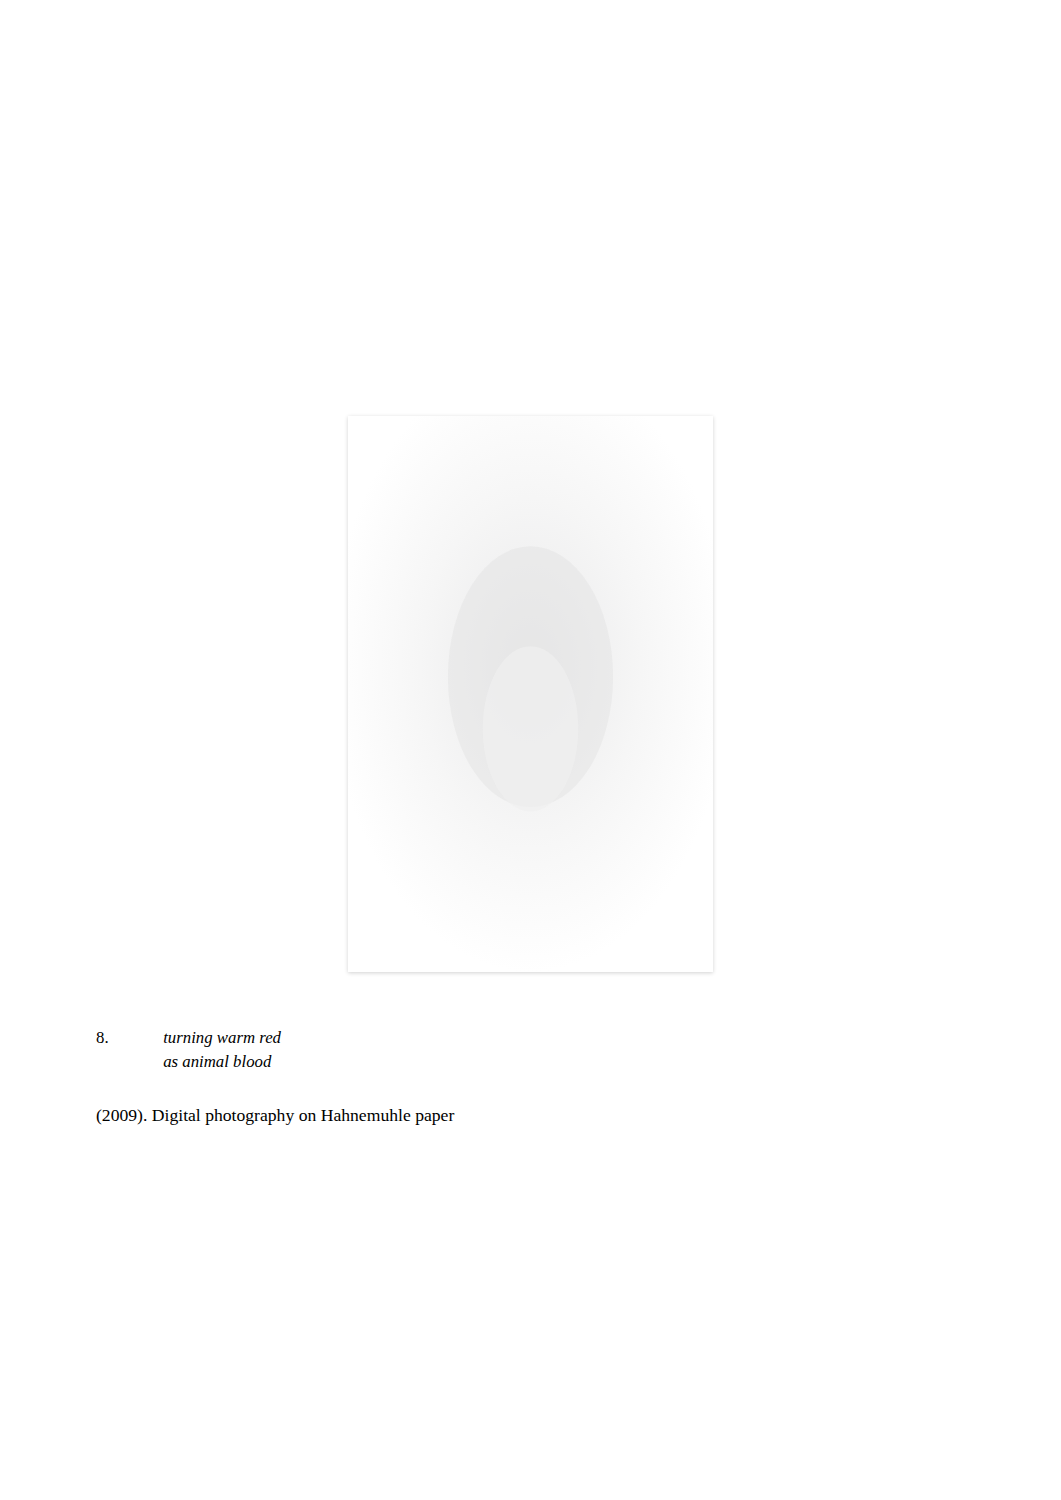8. turning warm red
as animal blood
(2009). Digital photography on Hahnemuhle paper